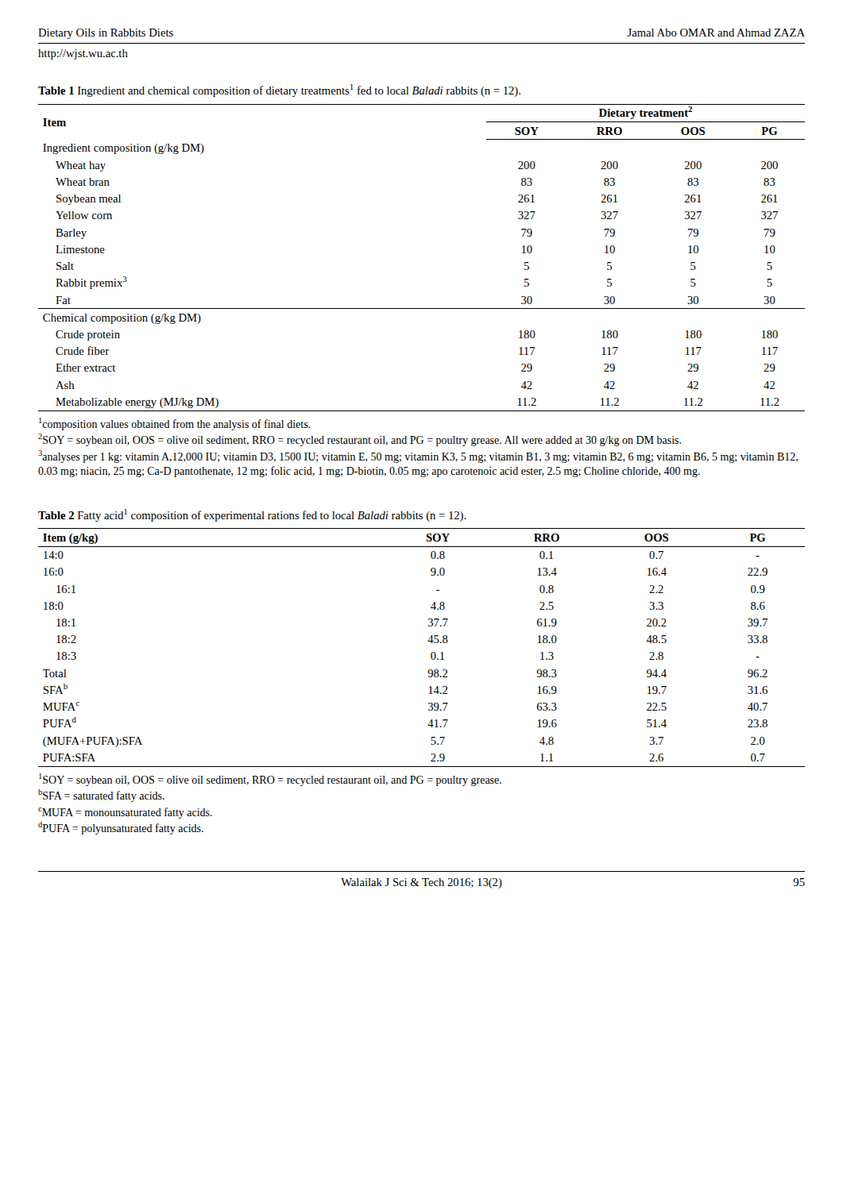Dietary Oils in Rabbits Diets
Jamal Abo OMAR and Ahmad ZAZA
http://wjst.wu.ac.th
Table 1 Ingredient and chemical composition of dietary treatments1 fed to local Baladi rabbits (n = 12).
| Item | Dietary treatment 2 |
| --- | --- |
| SOY | RRO | OOS | PG |
| Ingredient composition (g/kg DM) | | | | |
| Wheat hay | 200 | 200 | 200 | 200 |
| Wheat bran | 83 | 83 | 83 | 83 |
| Soybean meal | 261 | 261 | 261 | 261 |
| Yellow corn | 327 | 327 | 327 | 327 |
| Barley | 79 | 79 | 79 | 79 |
| Limestone | 10 | 10 | 10 | 10 |
| Salt | 5 | 5 | 5 | 5 |
| Rabbit premix 3 | 5 | 5 | 5 | 5 |
| Fat | 30 | 30 | 30 | 30 |
| Chemical composition (g/kg DM) | | | | |
| Crude protein | 180 | 180 | 180 | 180 |
| Crude fiber | 117 | 117 | 117 | 117 |
| Ether extract | 29 | 29 | 29 | 29 |
| Ash | 42 | 42 | 42 | 42 |
| Metabolizable energy (MJ/kg DM) | 11.2 | 11.2 | 11.2 | 11.2 |
1composition values obtained from the analysis of final diets.
2SOY = soybean oil, OOS = olive oil sediment, RRO = recycled restaurant oil, and PG = poultry grease. All were added at 30 g/kg on DM basis.
3analyses per 1 kg: vitamin A,12,000 IU; vitamin D3, 1500 IU; vitamin E, 50 mg; vitamin K3, 5 mg; vitamin B1, 3 mg; vitamin B2, 6 mg; vitamin B6, 5 mg; vitamin B12, 0.03 mg; niacin, 25 mg; Ca-D pantothenate, 12 mg; folic acid, 1 mg; D-biotin, 0.05 mg; apo carotenoic acid ester, 2.5 mg; Choline chloride, 400 mg.
Table 2 Fatty acid1 composition of experimental rations fed to local Baladi rabbits (n = 12).
| Item (g/kg) | SOY | RRO | OOS | PG |
| --- | --- | --- | --- | --- |
| 14:0 | 0.8 | 0.1 | 0.7 | - |
| 16:0 | 9.0 | 13.4 | 16.4 | 22.9 |
| 16:1 | - | 0.8 | 2.2 | 0.9 |
| 18:0 | 4.8 | 2.5 | 3.3 | 8.6 |
| 18:1 | 37.7 | 61.9 | 20.2 | 39.7 |
| 18:2 | 45.8 | 18.0 | 48.5 | 33.8 |
| 18:3 | 0.1 | 1.3 | 2.8 | - |
| Total | 98.2 | 98.3 | 94.4 | 96.2 |
| SFA b | 14.2 | 16.9 | 19.7 | 31.6 |
| MUFA c | 39.7 | 63.3 | 22.5 | 40.7 |
| PUFA d | 41.7 | 19.6 | 51.4 | 23.8 |
| (MUFA+PUFA):SFA | 5.7 | 4.8 | 3.7 | 2.0 |
| PUFA:SFA | 2.9 | 1.1 | 2.6 | 0.7 |
1SOY = soybean oil, OOS = olive oil sediment, RRO = recycled restaurant oil, and PG = poultry grease.
bSFA = saturated fatty acids.
cMUFA = monounsaturated fatty acids.
dPUFA = polyunsaturated fatty acids.
Walailak J Sci & Tech 2016; 13(2) 95